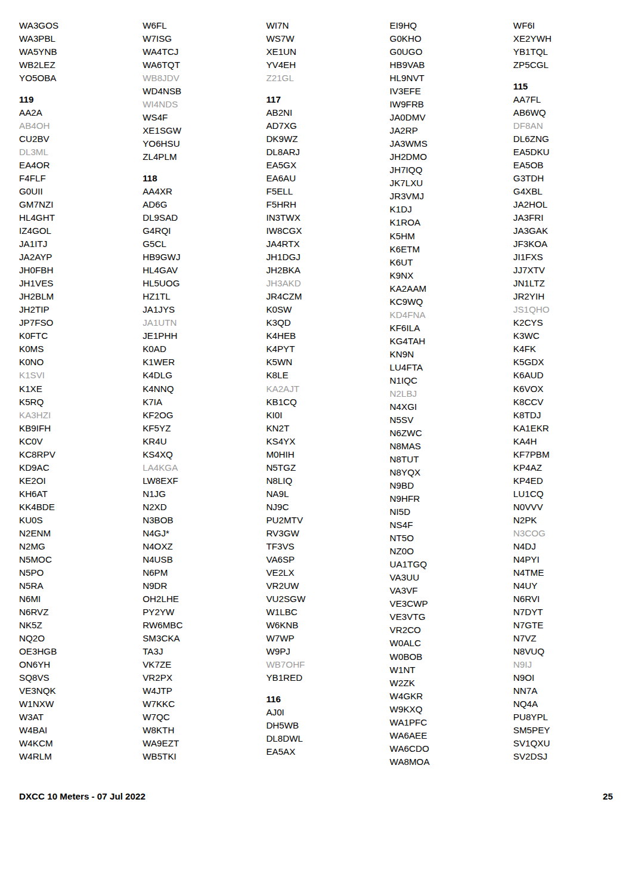WA3GOS
WA3PBL
WA5YNB
WB2LEZ
YO5OBA
119
AA2A
AB4OH
CU2BV
DL3ML
EA4OR
F4FLF
G0UII
GM7NZI
HL4GHT
IZ4GOL
JA1ITJ
JA2AYP
JH0FBH
JH1VES
JH2BLM
JH2TIP
JP7FSO
K0FTC
K0MS
K0NO
K1SVI
K1XE
K5RQ
KA3HZI
KB9IFH
KC0V
KC8RPV
KD9AC
KE2OI
KH6AT
KK4BDE
KU0S
N2ENM
N2MG
N5MOC
N5PO
N5RA
N6MI
N6RVZ
NK5Z
NQ2O
OE3HGB
ON6YH
SQ8VS
VE3NQK
W1NXW
W3AT
W4BAI
W4KCM
W4RLM
W6FL
W7ISG
WA4TCJ
WA6TQT
WB8JDV
WD4NSB
WI4NDS
WS4F
XE1SGW
YO6HSU
ZL4PLM
118
AA4XR
AD6G
DL9SAD
G4RQI
G5CL
HB9GWJ
HL4GAV
HL5UOG
HZ1TL
JA1JYS
JA1UTN
JE1PHH
K0AD
K1WER
K4DLG
K4NNQ
K7IA
KF2OG
KF5YZ
KR4U
KS4XQ
LA4KGA
LW8EXF
N1JG
N2XD
N3BOB
N4GJ*
N4OXZ
N4USB
N6PM
N9DR
OH2LHE
PY2YW
RW6MBC
SM3CKA
TA3J
VK7ZE
VR2PX
W4JTP
W7KKC
W7QC
W8KTH
WA9EZT
WB5TKI
WI7N
WS7W
XE1UN
YV4EH
Z21GL
117
AB2NI
AD7XG
DK9WZ
DL8ARJ
EA5GX
EA6AU
F5ELL
F5HRH
IN3TWX
IW8CGX
JA4RTX
JH1DGJ
JH2BKA
JH3AKD
JR4CZM
K0SW
K3QD
K4HEB
K4PYT
K5WN
K8LE
KA2AJT
KB1CQ
KI0I
KN2T
KS4YX
M0HIH
N5TGZ
N8LIQ
NA9L
NJ9C
PU2MTV
RV3GW
TF3VS
VA6SP
VE2LX
VR2UW
VU2SGW
W1LBC
W6KNB
W7WP
W9PJ
WB7OHF
YB1RED
116
AJ0I
DH5WB
DL8DWL
EA5AX
EI9HQ
G0KHO
G0UGO
HB9VAB
HL9NVT
IV3EFE
IW9FRB
JA0DMV
JA2RP
JA3WMS
JH2DMO
JH7IQQ
JK7LXU
JR3VMJ
K1DJ
K1ROA
K5HM
K6ETM
K6UT
K9NX
KA2AAM
KC9WQ
KD4FNA
KF6ILA
KG4TAH
KN9N
LU4FTA
N1IQC
N2LBJ
N4XGI
N5SV
N6ZWC
N8MAS
N8TUT
N8YQX
N9BD
N9HFR
NI5D
NS4F
NT5O
NZ0O
UA1TGQ
VA3UU
VA3VF
VE3CWP
VE3VTG
VR2CO
W0ALC
W0BOB
W1NT
W2ZK
W4GKR
W9KXQ
WA1PFC
WA6AEE
WA6CDO
WA8MOA
WF6I
XE2YWH
YB1TQL
ZP5CGL
115
AA7FL
AB6WQ
DF8AN
DL6ZNG
EA5DKU
EA5OB
G3TDH
G4XBL
JA2HOL
JA3FRI
JA3GAK
JF3KOA
JI1FXS
JJ7XTV
JN1LTZ
JR2YIH
JS1QHO
K2CYS
K3WC
K4FK
K5GDX
K6AUD
K6VOX
K8CCV
K8TDJ
KA1EKR
KA4H
KF7PBM
KP4AZ
KP4ED
LU1CQ
N0VVV
N2PK
N3COG
N4DJ
N4PYI
N4TME
N4UY
N6RVI
N7DYT
N7GTE
N7VZ
N8VUQ
N9IJ
N9OI
NN7A
NQ4A
PU8YPL
SM5PEY
SV1QXU
SV2DSJ
DXCC 10 Meters - 07 Jul 2022 25